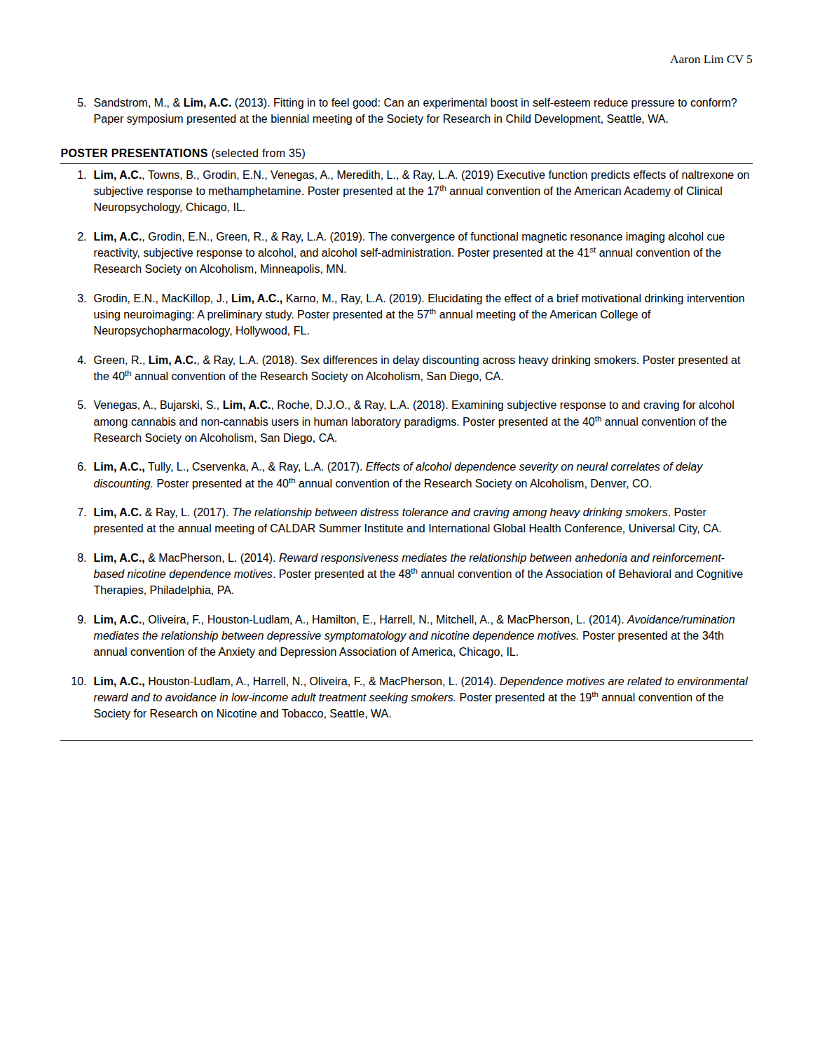Aaron Lim CV 5
Sandstrom, M., & Lim, A.C. (2013). Fitting in to feel good: Can an experimental boost in self-esteem reduce pressure to conform? Paper symposium presented at the biennial meeting of the Society for Research in Child Development, Seattle, WA.
POSTER PRESENTATIONS (selected from 35)
Lim, A.C., Towns, B., Grodin, E.N., Venegas, A., Meredith, L., & Ray, L.A. (2019) Executive function predicts effects of naltrexone on subjective response to methamphetamine. Poster presented at the 17th annual convention of the American Academy of Clinical Neuropsychology, Chicago, IL.
Lim, A.C., Grodin, E.N., Green, R., & Ray, L.A. (2019). The convergence of functional magnetic resonance imaging alcohol cue reactivity, subjective response to alcohol, and alcohol self-administration. Poster presented at the 41st annual convention of the Research Society on Alcoholism, Minneapolis, MN.
Grodin, E.N., MacKillop, J., Lim, A.C., Karno, M., Ray, L.A. (2019). Elucidating the effect of a brief motivational drinking intervention using neuroimaging: A preliminary study. Poster presented at the 57th annual meeting of the American College of Neuropsychopharmacology, Hollywood, FL.
Green, R., Lim, A.C., & Ray, L.A. (2018). Sex differences in delay discounting across heavy drinking smokers. Poster presented at the 40th annual convention of the Research Society on Alcoholism, San Diego, CA.
Venegas, A., Bujarski, S., Lim, A.C., Roche, D.J.O., & Ray, L.A. (2018). Examining subjective response to and craving for alcohol among cannabis and non-cannabis users in human laboratory paradigms. Poster presented at the 40th annual convention of the Research Society on Alcoholism, San Diego, CA.
Lim, A.C., Tully, L., Cservenka, A., & Ray, L.A. (2017). Effects of alcohol dependence severity on neural correlates of delay discounting. Poster presented at the 40th annual convention of the Research Society on Alcoholism, Denver, CO.
Lim, A.C. & Ray, L. (2017). The relationship between distress tolerance and craving among heavy drinking smokers. Poster presented at the annual meeting of CALDAR Summer Institute and International Global Health Conference, Universal City, CA.
Lim, A.C., & MacPherson, L. (2014). Reward responsiveness mediates the relationship between anhedonia and reinforcement-based nicotine dependence motives. Poster presented at the 48th annual convention of the Association of Behavioral and Cognitive Therapies, Philadelphia, PA.
Lim, A.C., Oliveira, F., Houston-Ludlam, A., Hamilton, E., Harrell, N., Mitchell, A., & MacPherson, L. (2014). Avoidance/rumination mediates the relationship between depressive symptomatology and nicotine dependence motives. Poster presented at the 34th annual convention of the Anxiety and Depression Association of America, Chicago, IL.
Lim, A.C., Houston-Ludlam, A., Harrell, N., Oliveira, F., & MacPherson, L. (2014). Dependence motives are related to environmental reward and to avoidance in low-income adult treatment seeking smokers. Poster presented at the 19th annual convention of the Society for Research on Nicotine and Tobacco, Seattle, WA.